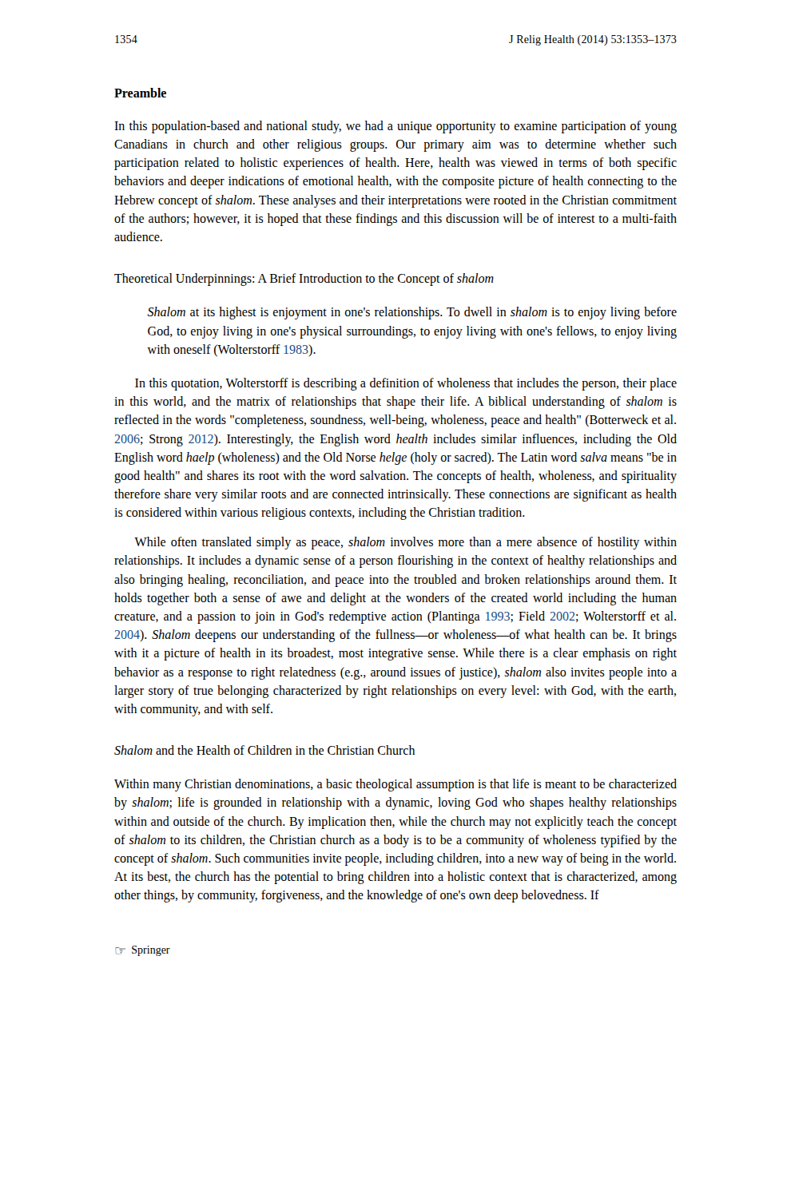1354 J Relig Health (2014) 53:1353–1373
Preamble
In this population-based and national study, we had a unique opportunity to examine participation of young Canadians in church and other religious groups. Our primary aim was to determine whether such participation related to holistic experiences of health. Here, health was viewed in terms of both specific behaviors and deeper indications of emotional health, with the composite picture of health connecting to the Hebrew concept of shalom. These analyses and their interpretations were rooted in the Christian commitment of the authors; however, it is hoped that these findings and this discussion will be of interest to a multi-faith audience.
Theoretical Underpinnings: A Brief Introduction to the Concept of shalom
Shalom at its highest is enjoyment in one's relationships. To dwell in shalom is to enjoy living before God, to enjoy living in one's physical surroundings, to enjoy living with one's fellows, to enjoy living with oneself (Wolterstorff 1983).
In this quotation, Wolterstorff is describing a definition of wholeness that includes the person, their place in this world, and the matrix of relationships that shape their life. A biblical understanding of shalom is reflected in the words "completeness, soundness, well-being, wholeness, peace and health" (Botterweck et al. 2006; Strong 2012). Interestingly, the English word health includes similar influences, including the Old English word haelp (wholeness) and the Old Norse helge (holy or sacred). The Latin word salva means "be in good health" and shares its root with the word salvation. The concepts of health, wholeness, and spirituality therefore share very similar roots and are connected intrinsically. These connections are significant as health is considered within various religious contexts, including the Christian tradition.
While often translated simply as peace, shalom involves more than a mere absence of hostility within relationships. It includes a dynamic sense of a person flourishing in the context of healthy relationships and also bringing healing, reconciliation, and peace into the troubled and broken relationships around them. It holds together both a sense of awe and delight at the wonders of the created world including the human creature, and a passion to join in God's redemptive action (Plantinga 1993; Field 2002; Wolterstorff et al. 2004). Shalom deepens our understanding of the fullness—or wholeness—of what health can be. It brings with it a picture of health in its broadest, most integrative sense. While there is a clear emphasis on right behavior as a response to right relatedness (e.g., around issues of justice), shalom also invites people into a larger story of true belonging characterized by right relationships on every level: with God, with the earth, with community, and with self.
Shalom and the Health of Children in the Christian Church
Within many Christian denominations, a basic theological assumption is that life is meant to be characterized by shalom; life is grounded in relationship with a dynamic, loving God who shapes healthy relationships within and outside of the church. By implication then, while the church may not explicitly teach the concept of shalom to its children, the Christian church as a body is to be a community of wholeness typified by the concept of shalom. Such communities invite people, including children, into a new way of being in the world. At its best, the church has the potential to bring children into a holistic context that is characterized, among other things, by community, forgiveness, and the knowledge of one's own deep belovedness. If
☞ Springer